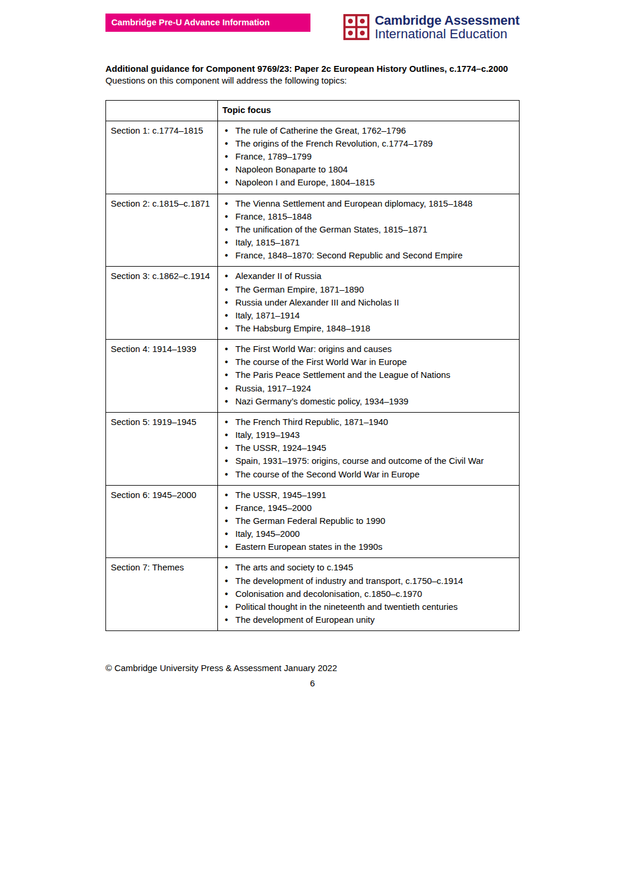Cambridge Pre-U Advance Information
Cambridge Assessment International Education
Additional guidance for Component 9769/23: Paper 2c European History Outlines, c.1774–c.2000
Questions on this component will address the following topics:
| | Topic focus |
| --- | --- |
| Section 1: c.1774–1815 | The rule of Catherine the Great, 1762–1796 The origins of the French Revolution, c.1774–1789 France, 1789–1799 Napoleon Bonaparte to 1804 Napoleon I and Europe, 1804–1815 |
| Section 2: c.1815–c.1871 | The Vienna Settlement and European diplomacy, 1815–1848 France, 1815–1848 The unification of the German States, 1815–1871 Italy, 1815–1871 France, 1848–1870: Second Republic and Second Empire |
| Section 3: c.1862–c.1914 | Alexander II of Russia The German Empire, 1871–1890 Russia under Alexander III and Nicholas II Italy, 1871–1914 The Habsburg Empire, 1848–1918 |
| Section 4: 1914–1939 | The First World War: origins and causes The course of the First World War in Europe The Paris Peace Settlement and the League of Nations Russia, 1917–1924 Nazi Germany’s domestic policy, 1934–1939 |
| Section 5: 1919–1945 | The French Third Republic, 1871–1940 Italy, 1919–1943 The USSR, 1924–1945 Spain, 1931–1975: origins, course and outcome of the Civil War The course of the Second World War in Europe |
| Section 6: 1945–2000 | The USSR, 1945–1991 France, 1945–2000 The German Federal Republic to 1990 Italy, 1945–2000 Eastern European states in the 1990s |
| Section 7: Themes | The arts and society to c.1945 The development of industry and transport, c.1750–c.1914 Colonisation and decolonisation, c.1850–c.1970 Political thought in the nineteenth and twentieth centuries The development of European unity |
© Cambridge University Press & Assessment January 2022
6